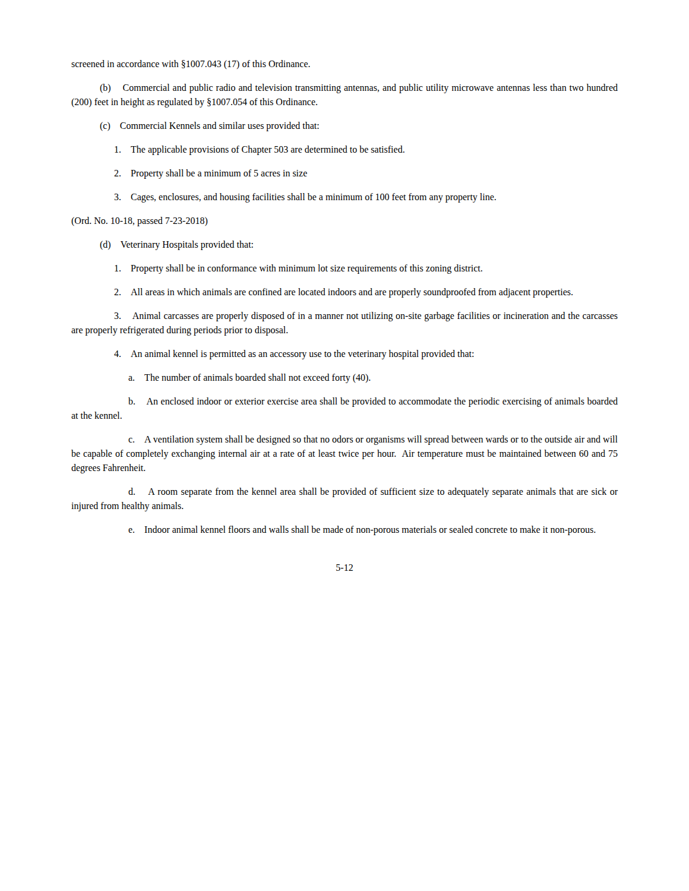screened in accordance with §1007.043 (17) of this Ordinance.
(b) Commercial and public radio and television transmitting antennas, and public utility microwave antennas less than two hundred (200) feet in height as regulated by §1007.054 of this Ordinance.
(c) Commercial Kennels and similar uses provided that:
1. The applicable provisions of Chapter 503 are determined to be satisfied.
2. Property shall be a minimum of 5 acres in size
3. Cages, enclosures, and housing facilities shall be a minimum of 100 feet from any property line.
(Ord. No. 10-18, passed 7-23-2018)
(d) Veterinary Hospitals provided that:
1. Property shall be in conformance with minimum lot size requirements of this zoning district.
2. All areas in which animals are confined are located indoors and are properly soundproofed from adjacent properties.
3. Animal carcasses are properly disposed of in a manner not utilizing on-site garbage facilities or incineration and the carcasses are properly refrigerated during periods prior to disposal.
4. An animal kennel is permitted as an accessory use to the veterinary hospital provided that:
a. The number of animals boarded shall not exceed forty (40).
b. An enclosed indoor or exterior exercise area shall be provided to accommodate the periodic exercising of animals boarded at the kennel.
c. A ventilation system shall be designed so that no odors or organisms will spread between wards or to the outside air and will be capable of completely exchanging internal air at a rate of at least twice per hour. Air temperature must be maintained between 60 and 75 degrees Fahrenheit.
d. A room separate from the kennel area shall be provided of sufficient size to adequately separate animals that are sick or injured from healthy animals.
e. Indoor animal kennel floors and walls shall be made of non-porous materials or sealed concrete to make it non-porous.
5-12